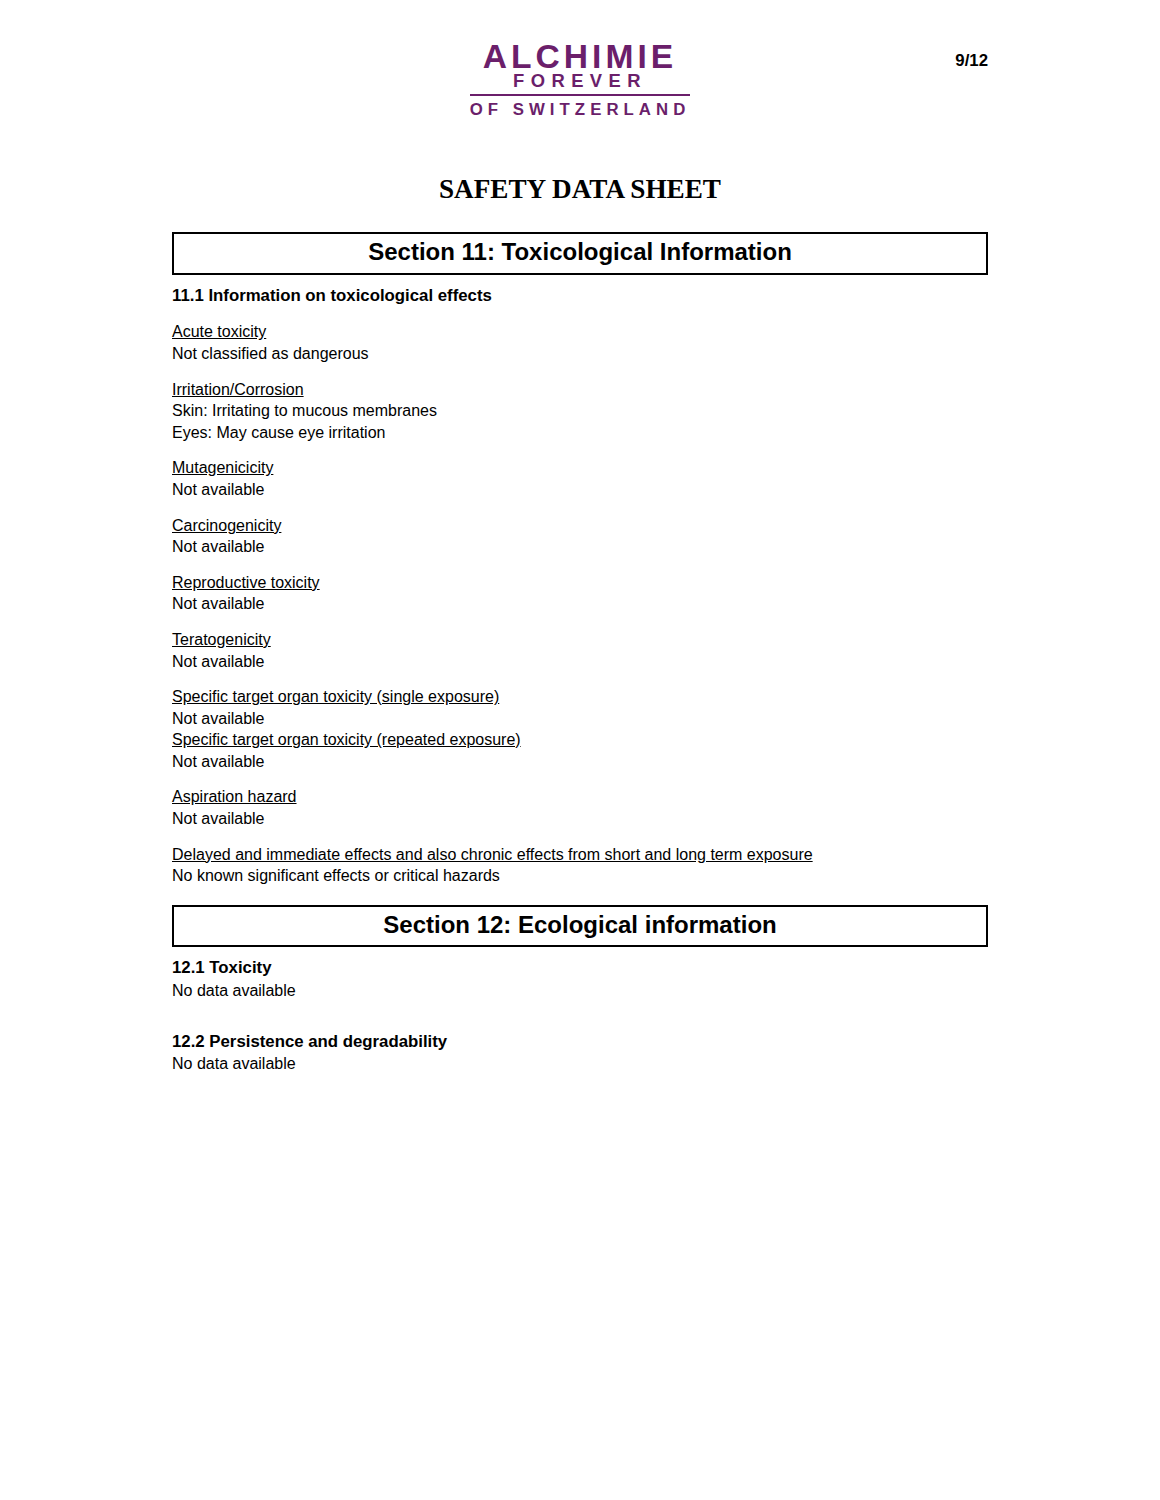9/12
ALCHIMIE
FOREVER
OF SWITZERLAND
SAFETY DATA SHEET
Section 11: Toxicological Information
11.1 Information on toxicological effects
Acute toxicity
Not classified as dangerous
Irritation/Corrosion
Skin: Irritating to mucous membranes
Eyes: May cause eye irritation
Mutagenicicity
Not available
Carcinogenicity
Not available
Reproductive toxicity
Not available
Teratogenicity
Not available
Specific target organ toxicity (single exposure)
Not available
Specific target organ toxicity (repeated exposure)
Not available
Aspiration hazard
Not available
Delayed and immediate effects and also chronic effects from short and long term exposure
No known significant effects or critical hazards
Section 12: Ecological information
12.1 Toxicity
No data available
12.2 Persistence and degradability
No data available